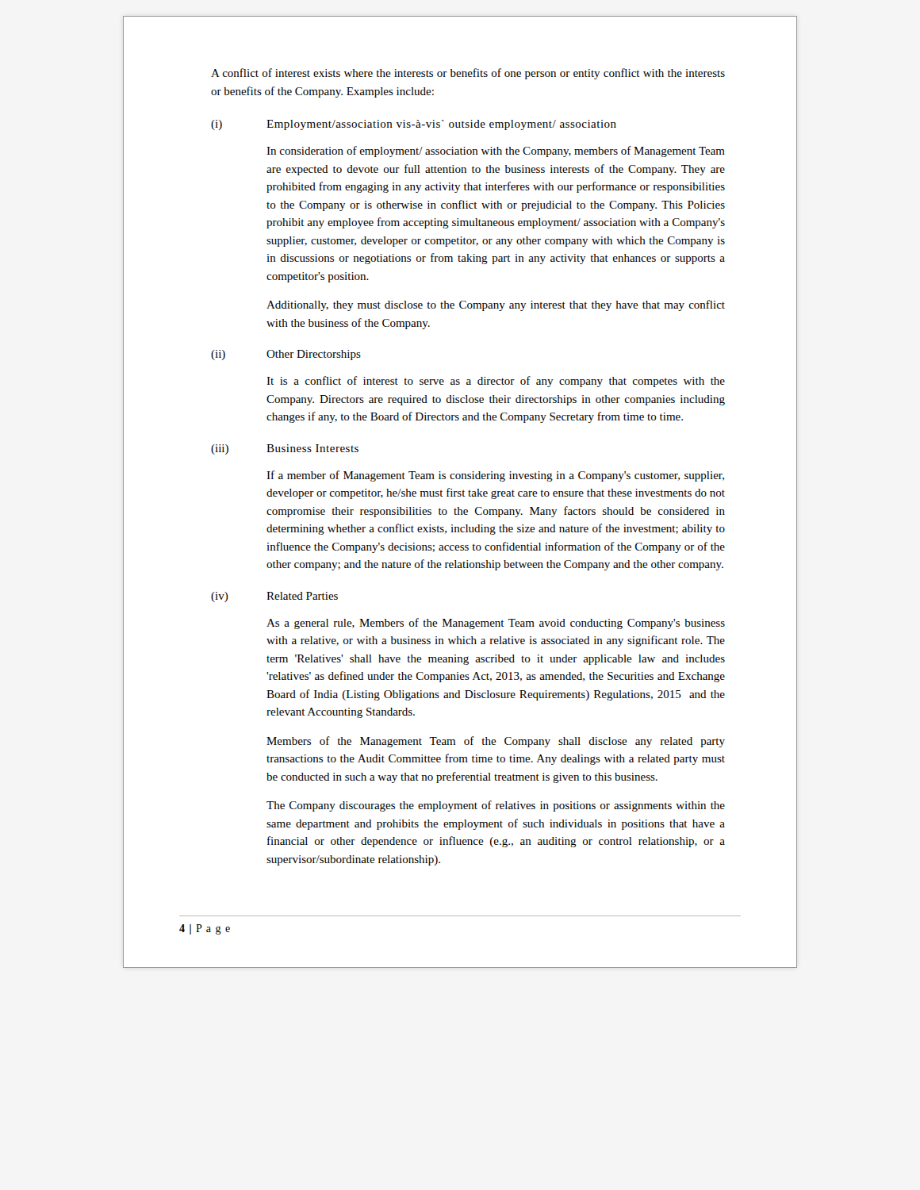A conflict of interest exists where the interests or benefits of one person or entity conflict with the interests or benefits of the Company. Examples include:
(i) Employment/association vis-à-vis` outside employment/ association
In consideration of employment/ association with the Company, members of Management Team are expected to devote our full attention to the business interests of the Company. They are prohibited from engaging in any activity that interferes with our performance or responsibilities to the Company or is otherwise in conflict with or prejudicial to the Company. This Policies prohibit any employee from accepting simultaneous employment/ association with a Company's supplier, customer, developer or competitor, or any other company with which the Company is in discussions or negotiations or from taking part in any activity that enhances or supports a competitor's position.
Additionally, they must disclose to the Company any interest that they have that may conflict with the business of the Company.
(ii) Other Directorships
It is a conflict of interest to serve as a director of any company that competes with the Company. Directors are required to disclose their directorships in other companies including changes if any, to the Board of Directors and the Company Secretary from time to time.
(iii) Business Interests
If a member of Management Team is considering investing in a Company's customer, supplier, developer or competitor, he/she must first take great care to ensure that these investments do not compromise their responsibilities to the Company. Many factors should be considered in determining whether a conflict exists, including the size and nature of the investment; ability to influence the Company's decisions; access to confidential information of the Company or of the other company; and the nature of the relationship between the Company and the other company.
(iv) Related Parties
As a general rule, Members of the Management Team avoid conducting Company's business with a relative, or with a business in which a relative is associated in any significant role. The term 'Relatives' shall have the meaning ascribed to it under applicable law and includes 'relatives' as defined under the Companies Act, 2013, as amended, the Securities and Exchange Board of India (Listing Obligations and Disclosure Requirements) Regulations, 2015 and the relevant Accounting Standards.
Members of the Management Team of the Company shall disclose any related party transactions to the Audit Committee from time to time. Any dealings with a related party must be conducted in such a way that no preferential treatment is given to this business.
The Company discourages the employment of relatives in positions or assignments within the same department and prohibits the employment of such individuals in positions that have a financial or other dependence or influence (e.g., an auditing or control relationship, or a supervisor/subordinate relationship).
4 | P a g e